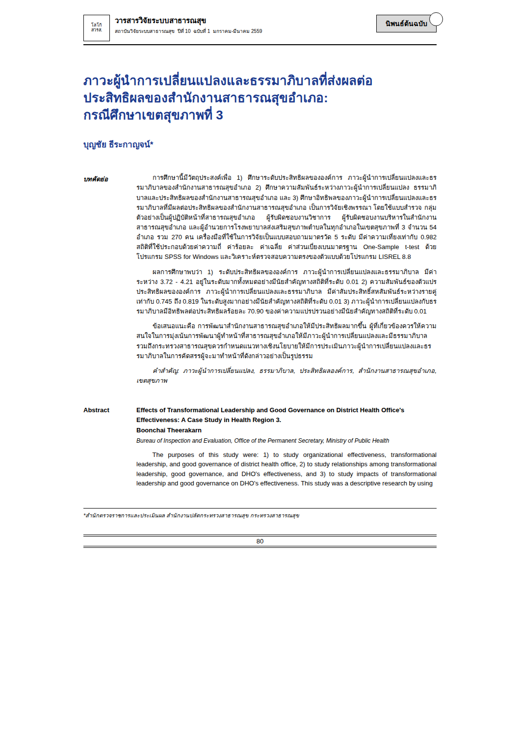โลโก้
สวรส.
วารสารวิจัยระบบสาธารณสุข
สถาบันวิจัยระบบสาธารณสุข ปีที่ 10 ฉบับที่ 1 มกราคม-มีนาคม 2559
นิพนธ์ต้นฉบับ
ภาวะผู้นำการเปลี่ยนแปลงและธรรมาภิบาลที่ส่งผลต่อ
ประสิทธิผลของสำนักงานสาธารณสุขอำเภอ:
กรณีศึกษาเขตสุขภาพที่ 3
บุญชัย ธีระกาญจน์*
บทคัดย่อ
การศึกษานี้มีวัตถุประสงค์เพื่อ 1) ศึกษาระดับประสิทธิผลขององค์การ ภาวะผู้นำการเปลี่ยนแปลงและธรรมาภิบาลของสำนักงานสาธารณสุขอำเภอ 2) ศึกษาความสัมพันธ์ระหว่างภาวะผู้นำการเปลี่ยนแปลง ธรรมาภิบาลและประสิทธิผลของสำนักงานสาธารณสุขอำเภอ และ 3) ศึกษาอิทธิพลของภาวะผู้นำการเปลี่ยนแปลงและธรรมาภิบาลที่มีผลต่อประสิทธิผลของสำนักงานสาธารณสุขอำเภอ เป็นการวิจัยเชิงพรรณา โดยใช้แบบสำรวจ กลุ่มตัวอย่างเป็นผู้ปฏิบัติหน้าที่สาธารณสุขอำเภอ ผู้รับผิดชอบงานวิชาการ ผู้รับผิดชอบงานบริหารในสำนักงานสาธารณสุขอำเภอ และผู้อำนวยการโรงพยาบาลส่งเสริมสุขภาพตำบลในทุกอำเภอในเขตสุขภาพที่ 3 จำนวน 54 อำเภอ รวม 270 คน เครื่องมือที่ใช้ในการวิจัยเป็นแบบสอบถามมาตรวัด 5 ระดับ มีค่าความเที่ยงเท่ากับ 0.982 สถิติที่ใช้ประกอบด้วยค่าความถี่ ค่าร้อยละ ค่าเฉลี่ย ค่าส่วนเบี่ยงเบนมาตรฐาน One-Sample t-test ด้วยโปรแกรม SPSS for Windows และวิเคราะห์ตรวจสอบความตรงของตัวแบบด้วยโปรแกรม LISREL 8.8
ผลการศึกษาพบว่า 1) ระดับประสิทธิผลขององค์การ ภาวะผู้นำการเปลี่ยนแปลงและธรรมาภิบาล มีค่าระหว่าง 3.72 - 4.21 อยู่ในระดับมากทั้งหมดอย่างมีนัยสำคัญทางสถิติที่ระดับ 0.01 2) ความสัมพันธ์ของตัวแปร ประสิทธิผลขององค์การ ภาวะผู้นำการเปลี่ยนแปลงและธรรมาภิบาล มีค่าสัมประสิทธิ์สหสัมพันธ์ระหว่างรายคู่เท่ากับ 0.745 ถึง 0.819 ในระดับสูงมากอย่างมีนัยสำคัญทางสถิติที่ระดับ 0.01 3) ภาวะผู้นำการเปลี่ยนแปลงกับธรรมาภิบาลมีอิทธิพลต่อประสิทธิผลร้อยละ 70.90 ของค่าความแปรปรวนอย่างมีนัยสำคัญทางสถิติที่ระดับ 0.01
ข้อเสนอแนะคือ การพัฒนาสำนักงานสาธารณสุขอำเภอให้มีประสิทธิผลมากขึ้น ผู้ที่เกี่ยวข้องควรให้ความสนใจในการมุ่งเน้นการพัฒนาผู้ทำหน้าที่สาธารณสุขอำเภอให้มีภาวะผู้นำการเปลี่ยนแปลงและมีธรรมาภิบาล รวมถึงกระทรวงสาธารณสุขควรกำหนดแนวทางเชิงนโยบายให้มีการประเมินภาวะผู้นำการเปลี่ยนแปลงและธรรมาภิบาลในการคัดสรรผู้จะมาทำหน้าที่ดังกล่าวอย่างเป็นรูปธรรม
คำสำคัญ: ภาวะผู้นำการเปลี่ยนแปลง, ธรรมาภิบาล, ประสิทธิผลองค์การ, สำนักงานสาธารณสุขอำเภอ, เขตสุขภาพ
Abstract
Effects of Transformational Leadership and Good Governance on District Health Office's Effectiveness: A Case Study in Health Region 3.
Boonchai Theerakarn
Bureau of Inspection and Evaluation, Office of the Permanent Secretary, Ministry of Public Health
The purposes of this study were: 1) to study organizational effectiveness, transformational leadership, and good governance of district health office, 2) to study relationships among transformational leadership, good governance, and DHO's effectiveness, and 3) to study impacts of transformational leadership and good governance on DHO's effectiveness. This study was a descriptive research by using
*สำนักตรวจราชการและประเมินผล สำนักงานปลัดกระทรวงสาธารณสุข กระทรวงสาธารณสุข
80